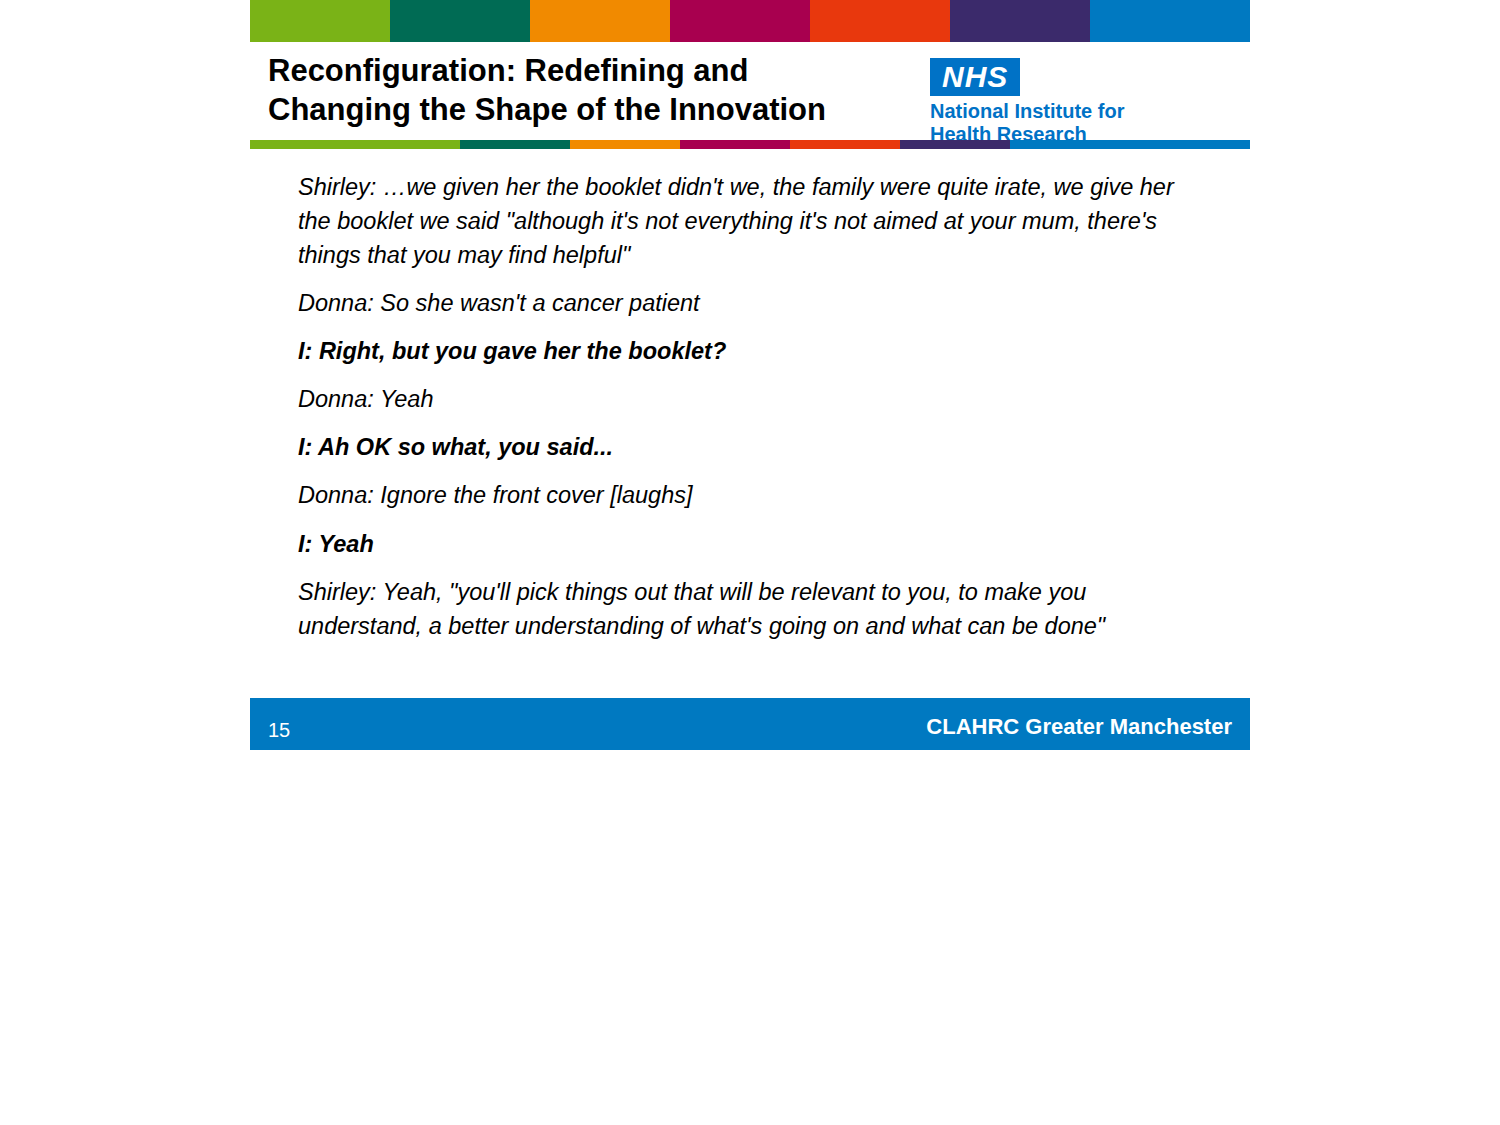Reconfiguration: Redefining and
Changing the Shape of the Innovation
NHS
National Institute forHealth Research
Shirley: …we given her the booklet didn't we, the family were quite irate, we give her the booklet we said "although it's not everything it's not aimed at your mum, there's things that you may find helpful"
Donna: So she wasn't a cancer patient
I: Right, but you gave her the booklet?
Donna: Yeah
I: Ah OK so what, you said...
Donna: Ignore the front cover [laughs]
I: Yeah
Shirley: Yeah, "you'll pick things out that will be relevant to you, to make you understand, a better understanding of what's going on and what can be done"
15
CLAHRC Greater Manchester